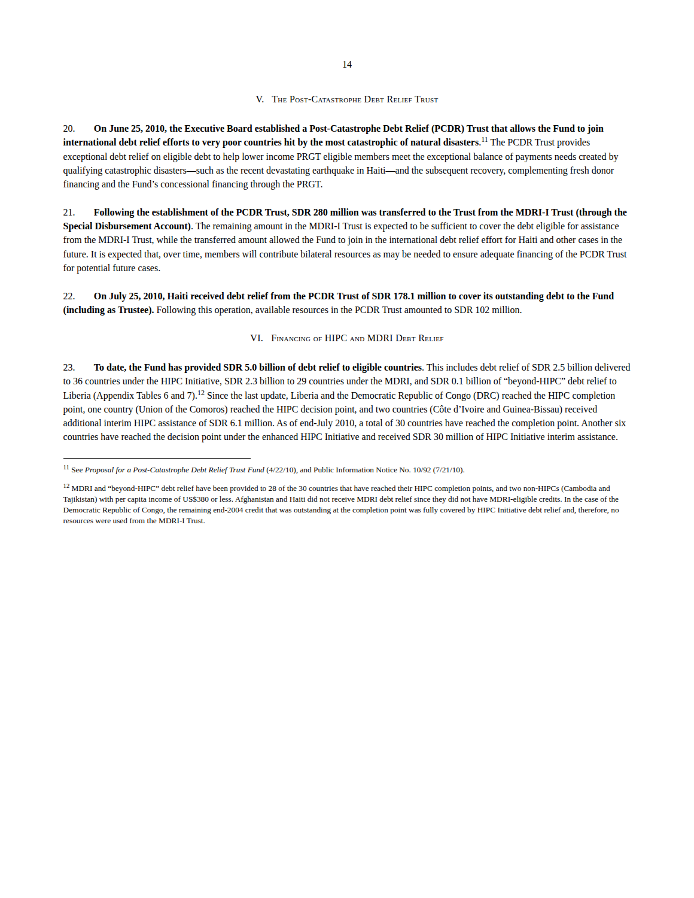14
V. The Post-Catastrophe Debt Relief Trust
20. On June 25, 2010, the Executive Board established a Post-Catastrophe Debt Relief (PCDR) Trust that allows the Fund to join international debt relief efforts to very poor countries hit by the most catastrophic of natural disasters.11 The PCDR Trust provides exceptional debt relief on eligible debt to help lower income PRGT eligible members meet the exceptional balance of payments needs created by qualifying catastrophic disasters—such as the recent devastating earthquake in Haiti—and the subsequent recovery, complementing fresh donor financing and the Fund’s concessional financing through the PRGT.
21. Following the establishment of the PCDR Trust, SDR 280 million was transferred to the Trust from the MDRI-I Trust (through the Special Disbursement Account). The remaining amount in the MDRI-I Trust is expected to be sufficient to cover the debt eligible for assistance from the MDRI-I Trust, while the transferred amount allowed the Fund to join in the international debt relief effort for Haiti and other cases in the future. It is expected that, over time, members will contribute bilateral resources as may be needed to ensure adequate financing of the PCDR Trust for potential future cases.
22. On July 25, 2010, Haiti received debt relief from the PCDR Trust of SDR 178.1 million to cover its outstanding debt to the Fund (including as Trustee). Following this operation, available resources in the PCDR Trust amounted to SDR 102 million.
VI. Financing of HIPC and MDRI Debt Relief
23. To date, the Fund has provided SDR 5.0 billion of debt relief to eligible countries. This includes debt relief of SDR 2.5 billion delivered to 36 countries under the HIPC Initiative, SDR 2.3 billion to 29 countries under the MDRI, and SDR 0.1 billion of “beyond-HIPC” debt relief to Liberia (Appendix Tables 6 and 7).12 Since the last update, Liberia and the Democratic Republic of Congo (DRC) reached the HIPC completion point, one country (Union of the Comoros) reached the HIPC decision point, and two countries (Côte d’Ivoire and Guinea-Bissau) received additional interim HIPC assistance of SDR 6.1 million. As of end-July 2010, a total of 30 countries have reached the completion point. Another six countries have reached the decision point under the enhanced HIPC Initiative and received SDR 30 million of HIPC Initiative interim assistance.
11 See Proposal for a Post-Catastrophe Debt Relief Trust Fund (4/22/10), and Public Information Notice No. 10/92 (7/21/10).
12 MDRI and “beyond-HIPC” debt relief have been provided to 28 of the 30 countries that have reached their HIPC completion points, and two non-HIPCs (Cambodia and Tajikistan) with per capita income of US$380 or less. Afghanistan and Haiti did not receive MDRI debt relief since they did not have MDRI-eligible credits. In the case of the Democratic Republic of Congo, the remaining end-2004 credit that was outstanding at the completion point was fully covered by HIPC Initiative debt relief and, therefore, no resources were used from the MDRI-I Trust.